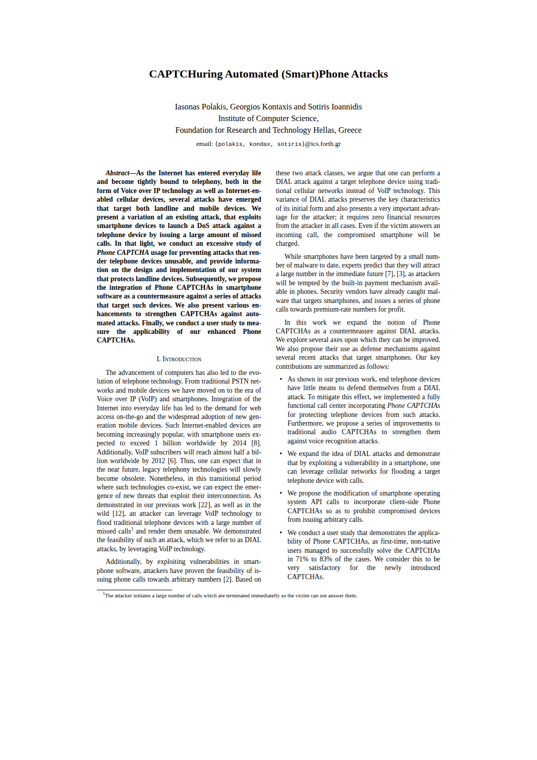CAPTCHuring Automated (Smart)Phone Attacks
Iasonas Polakis, Georgios Kontaxis and Sotiris Ioannidis
Institute of Computer Science,
Foundation for Research and Technology Hellas, Greece
email: {polakis, kondax, sotiris}@ics.forth.gr
Abstract—As the Internet has entered everyday life and become tightly bound to telephony, both in the form of Voice over IP technology as well as Internet-enabled cellular devices, several attacks have emerged that target both landline and mobile devices. We present a variation of an existing attack, that exploits smartphone devices to launch a DoS attack against a telephone device by issuing a large amount of missed calls. In that light, we conduct an excessive study of Phone CAPTCHA usage for preventing attacks that render telephone devices unusable, and provide information on the design and implementation of our system that protects landline devices. Subsequently, we propose the integration of Phone CAPTCHAs in smartphone software as a countermeasure against a series of attacks that target such devices. We also present various enhancements to strengthen CAPTCHAs against automated attacks. Finally, we conduct a user study to measure the applicability of our enhanced Phone CAPTCHAs.
I. Introduction
The advancement of computers has also led to the evolution of telephone technology. From traditional PSTN networks and mobile devices we have moved on to the era of Voice over IP (VoIP) and smartphones. Integration of the Internet into everyday life has led to the demand for web access on-the-go and the widespread adoption of new generation mobile devices. Such Internet-enabled devices are becoming increasingly popular, with smartphone users expected to exceed 1 billion worldwide by 2014 [8]. Additionally, VoIP subscribers will reach almost half a billion worldwide by 2012 [6]. Thus, one can expect that in the near future, legacy telephony technologies will slowly become obsolete. Nonetheless, in this transitional period where such technologies co-exist, we can expect the emergence of new threats that exploit their interconnection. As demonstrated in our previous work [22], as well as in the wild [12], an attacker can leverage VoIP technology to flood traditional telephone devices with a large number of missed calls1 and render them unusable. We demonstrated the feasibility of such an attack, which we refer to as DIAL attacks, by leveraging VoIP technology.
Additionally, by exploiting vulnerabilities in smartphone software, attackers have proven the feasibility of issuing phone calls towards arbitrary numbers [2]. Based on these two attack classes, we argue that one can perform a DIAL attack against a target telephone device using traditional cellular networks instead of VoIP technology. This variance of DIAL attacks preserves the key characteristics of its initial form and also presents a very important advantage for the attacker; it requires zero financial resources from the attacker in all cases. Even if the victim answers an incoming call, the compromised smartphone will be charged.
While smartphones have been targeted by a small number of malware to date, experts predict that they will attract a large number in the immediate future [7], [3], as attackers will be tempted by the built-in payment mechanism available in phones. Security vendors have already caught malware that targets smartphones, and issues a series of phone calls towards premium-rate numbers for profit.
In this work we expand the notion of Phone CAPTCHAs as a countermeasure against DIAL attacks. We explore several axes upon which they can be improved. We also propose their use as defense mechanisms against several recent attacks that target smartphones. Our key contributions are summarized as follows:
As shown in our previous work, end telephone devices have little means to defend themselves from a DIAL attack. To mitigate this effect, we implemented a fully functional call center incorporating Phone CAPTCHAs for protecting telephone devices from such attacks. Furthermore, we propose a series of improvements to traditional audio CAPTCHAs to strengthen them against voice recognition attacks.
We expand the idea of DIAL attacks and demonstrate that by exploiting a vulnerability in a smartphone, one can leverage cellular networks for flooding a target telephone device with calls.
We propose the modification of smartphone operating system API calls to incorporate client-side Phone CAPTCHAs so as to prohibit compromised devices from issuing arbitrary calls.
We conduct a user study that demonstrates the applicability of Phone CAPTCHAs, as first-time, non-native users managed to successfully solve the CAPTCHAs in 71% to 83% of the cases. We consider this to be very satisfactory for the newly introduced CAPTCHAs.
1The attacker initiates a large number of calls which are terminated immediatelly so the victim can not answer them.